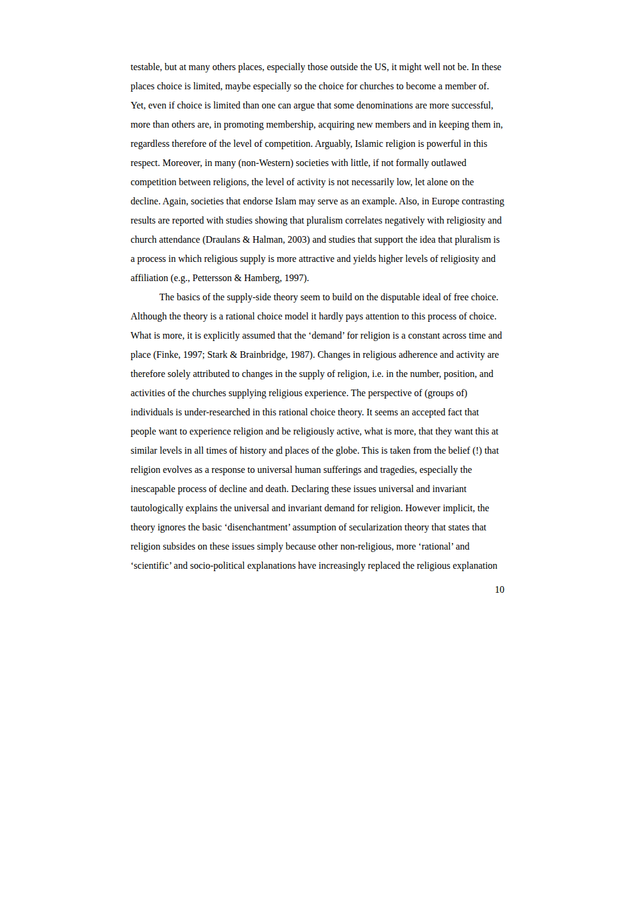testable, but at many others places, especially those outside the US, it might well not be. In these places choice is limited, maybe especially so the choice for churches to become a member of. Yet, even if choice is limited than one can argue that some denominations are more successful, more than others are, in promoting membership, acquiring new members and in keeping them in, regardless therefore of the level of competition. Arguably, Islamic religion is powerful in this respect. Moreover, in many (non-Western) societies with little, if not formally outlawed competition between religions, the level of activity is not necessarily low, let alone on the decline. Again, societies that endorse Islam may serve as an example. Also, in Europe contrasting results are reported with studies showing that pluralism correlates negatively with religiosity and church attendance (Draulans & Halman, 2003) and studies that support the idea that pluralism is a process in which religious supply is more attractive and yields higher levels of religiosity and affiliation (e.g., Pettersson & Hamberg, 1997).
The basics of the supply-side theory seem to build on the disputable ideal of free choice. Although the theory is a rational choice model it hardly pays attention to this process of choice. What is more, it is explicitly assumed that the ‘demand’ for religion is a constant across time and place (Finke, 1997; Stark & Brainbridge, 1987). Changes in religious adherence and activity are therefore solely attributed to changes in the supply of religion, i.e. in the number, position, and activities of the churches supplying religious experience. The perspective of (groups of) individuals is under-researched in this rational choice theory. It seems an accepted fact that people want to experience religion and be religiously active, what is more, that they want this at similar levels in all times of history and places of the globe. This is taken from the belief (!) that religion evolves as a response to universal human sufferings and tragedies, especially the inescapable process of decline and death. Declaring these issues universal and invariant tautologically explains the universal and invariant demand for religion. However implicit, the theory ignores the basic ‘disenchantment’ assumption of secularization theory that states that religion subsides on these issues simply because other non-religious, more ‘rational’ and ‘scientific’ and socio-political explanations have increasingly replaced the religious explanation
10